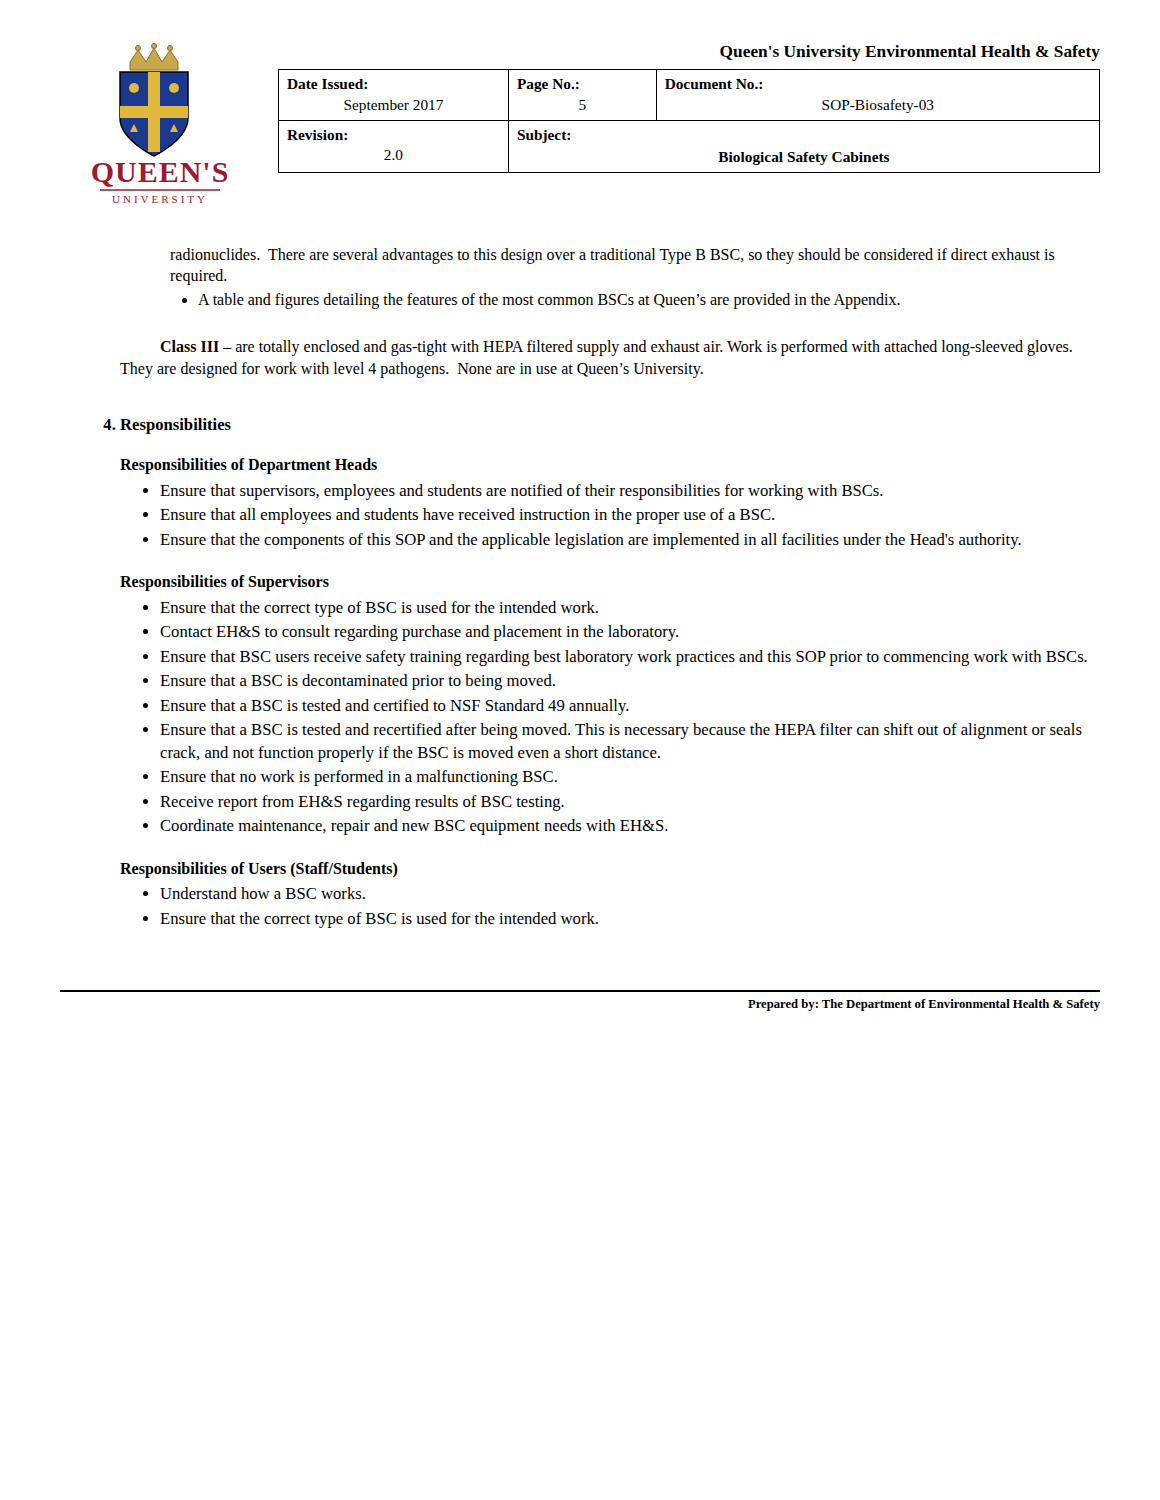QUEEN'S UNIVERSITY
Queen's University Environmental Health & Safety
| Date Issued: September 2017 | Page No.: 5 | Document No.: SOP-Biosafety-03 |
| Revision: 2.0 | Subject: Biological Safety Cabinets |
radionuclides. There are several advantages to this design over a traditional Type B BSC, so they should be considered if direct exhaust is required.
A table and figures detailing the features of the most common BSCs at Queen’s are provided in the Appendix.
Class III – are totally enclosed and gas-tight with HEPA filtered supply and exhaust air. Work is performed with attached long-sleeved gloves. They are designed for work with level 4 pathogens. None are in use at Queen’s University.
Responsibilities
Responsibilities of Department Heads
Ensure that supervisors, employees and students are notified of their responsibilities for working with BSCs.
Ensure that all employees and students have received instruction in the proper use of a BSC.
Ensure that the components of this SOP and the applicable legislation are implemented in all facilities under the Head's authority.
Responsibilities of Supervisors
Ensure that the correct type of BSC is used for the intended work.
Contact EH&S to consult regarding purchase and placement in the laboratory.
Ensure that BSC users receive safety training regarding best laboratory work practices and this SOP prior to commencing work with BSCs.
Ensure that a BSC is decontaminated prior to being moved.
Ensure that a BSC is tested and certified to NSF Standard 49 annually.
Ensure that a BSC is tested and recertified after being moved. This is necessary because the HEPA filter can shift out of alignment or seals crack, and not function properly if the BSC is moved even a short distance.
Ensure that no work is performed in a malfunctioning BSC.
Receive report from EH&S regarding results of BSC testing.
Coordinate maintenance, repair and new BSC equipment needs with EH&S.
Responsibilities of Users (Staff/Students)
Understand how a BSC works.
Ensure that the correct type of BSC is used for the intended work.
Prepared by: The Department of Environmental Health & Safety